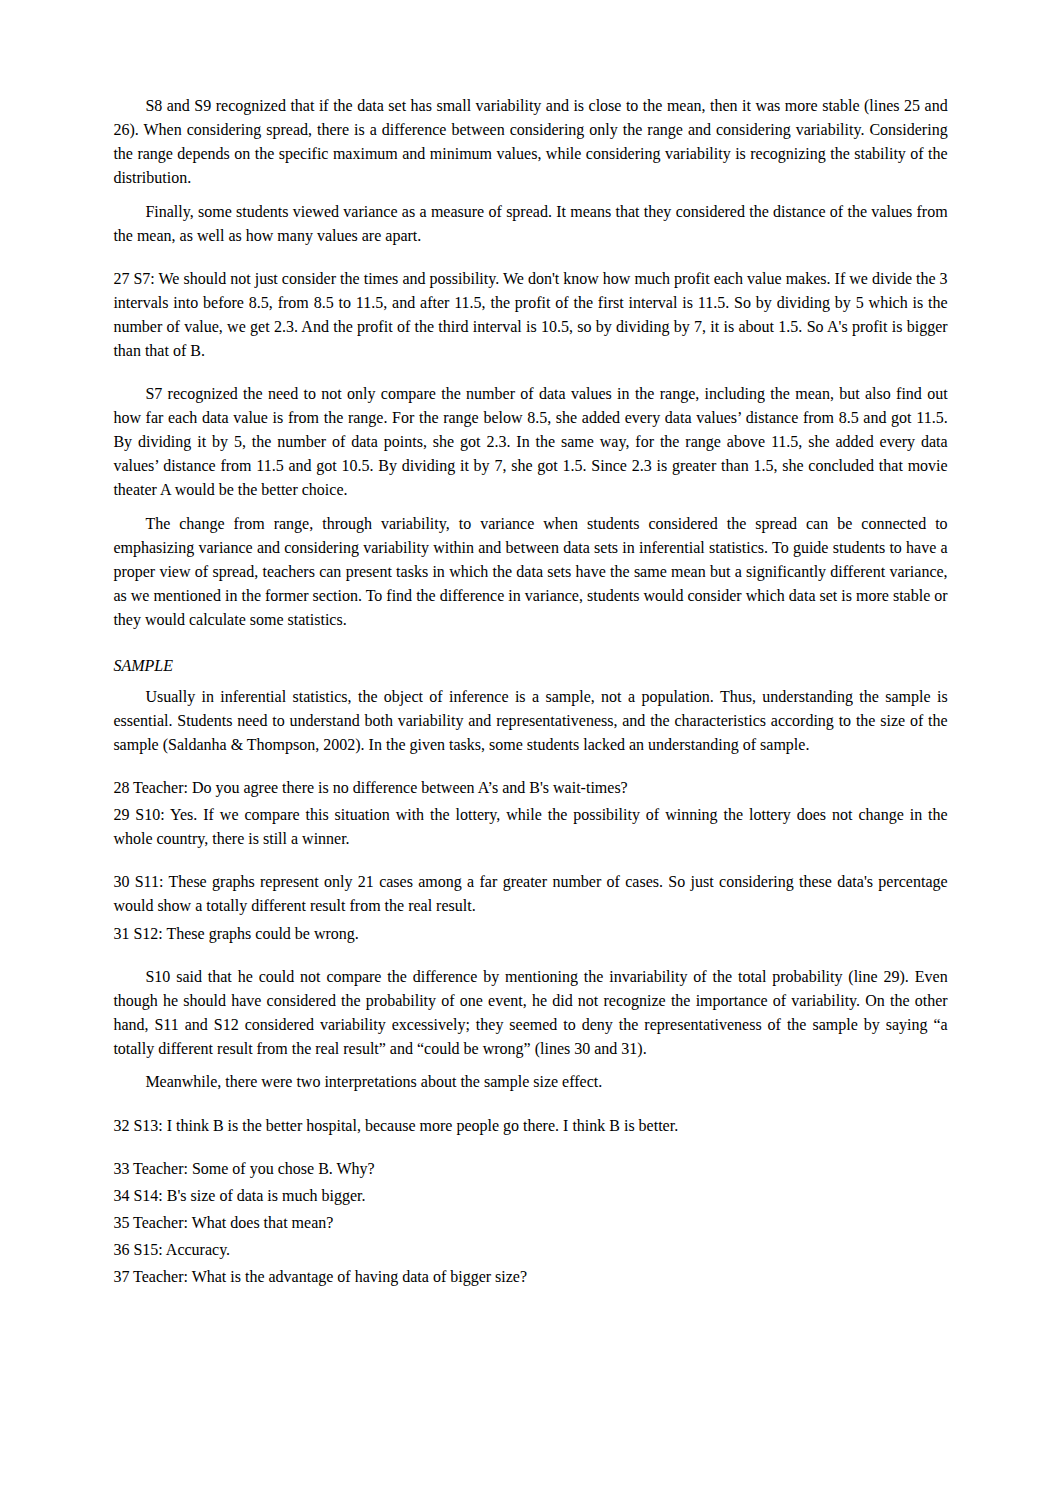S8 and S9 recognized that if the data set has small variability and is close to the mean, then it was more stable (lines 25 and 26). When considering spread, there is a difference between considering only the range and considering variability. Considering the range depends on the specific maximum and minimum values, while considering variability is recognizing the stability of the distribution.
Finally, some students viewed variance as a measure of spread. It means that they considered the distance of the values from the mean, as well as how many values are apart.
27 S7: We should not just consider the times and possibility. We don't know how much profit each value makes. If we divide the 3 intervals into before 8.5, from 8.5 to 11.5, and after 11.5, the profit of the first interval is 11.5. So by dividing by 5 which is the number of value, we get 2.3. And the profit of the third interval is 10.5, so by dividing by 7, it is about 1.5. So A's profit is bigger than that of B.
S7 recognized the need to not only compare the number of data values in the range, including the mean, but also find out how far each data value is from the range. For the range below 8.5, she added every data values’ distance from 8.5 and got 11.5. By dividing it by 5, the number of data points, she got 2.3. In the same way, for the range above 11.5, she added every data values’ distance from 11.5 and got 10.5. By dividing it by 7, she got 1.5. Since 2.3 is greater than 1.5, she concluded that movie theater A would be the better choice.
The change from range, through variability, to variance when students considered the spread can be connected to emphasizing variance and considering variability within and between data sets in inferential statistics. To guide students to have a proper view of spread, teachers can present tasks in which the data sets have the same mean but a significantly different variance, as we mentioned in the former section. To find the difference in variance, students would consider which data set is more stable or they would calculate some statistics.
SAMPLE
Usually in inferential statistics, the object of inference is a sample, not a population. Thus, understanding the sample is essential. Students need to understand both variability and representativeness, and the characteristics according to the size of the sample (Saldanha & Thompson, 2002). In the given tasks, some students lacked an understanding of sample.
28 Teacher: Do you agree there is no difference between A’s and B's wait-times?
29 S10: Yes. If we compare this situation with the lottery, while the possibility of winning the lottery does not change in the whole country, there is still a winner.
30 S11: These graphs represent only 21 cases among a far greater number of cases. So just considering these data's percentage would show a totally different result from the real result.
31 S12: These graphs could be wrong.
S10 said that he could not compare the difference by mentioning the invariability of the total probability (line 29). Even though he should have considered the probability of one event, he did not recognize the importance of variability. On the other hand, S11 and S12 considered variability excessively; they seemed to deny the representativeness of the sample by saying “a totally different result from the real result” and “could be wrong” (lines 30 and 31).
Meanwhile, there were two interpretations about the sample size effect.
32 S13: I think B is the better hospital, because more people go there. I think B is better.
33 Teacher: Some of you chose B. Why?
34 S14: B's size of data is much bigger.
35 Teacher: What does that mean?
36 S15: Accuracy.
37 Teacher: What is the advantage of having data of bigger size?